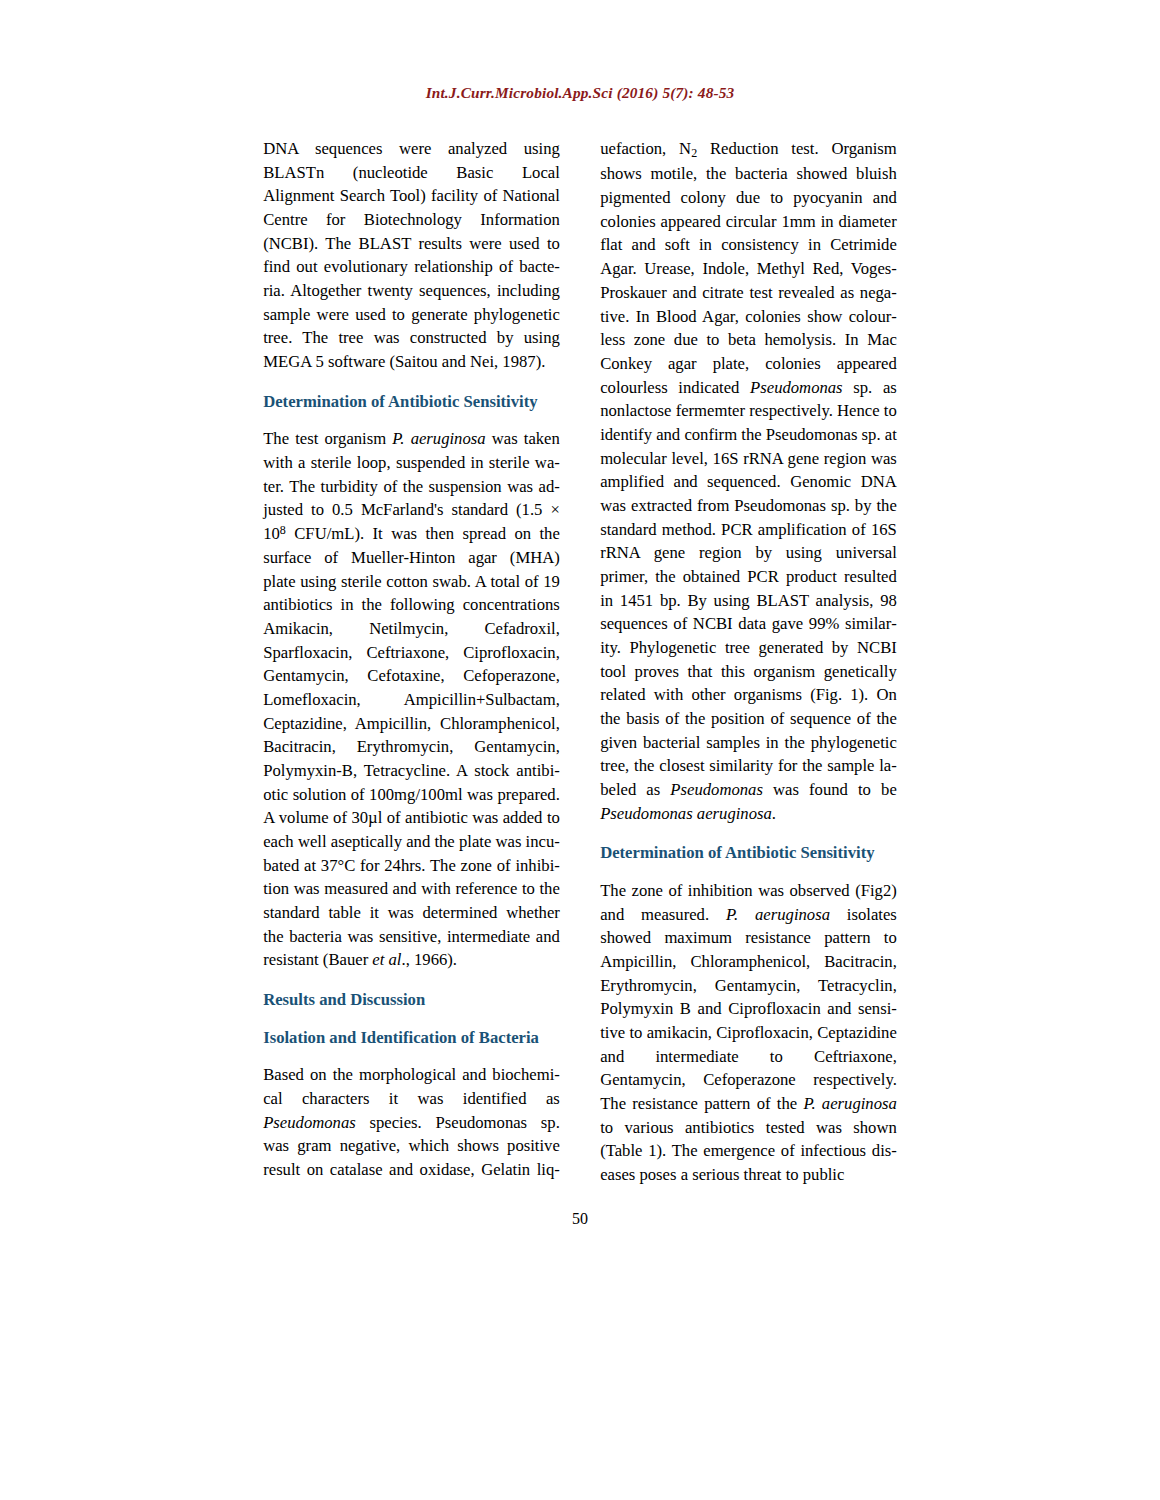Int.J.Curr.Microbiol.App.Sci (2016) 5(7): 48-53
DNA sequences were analyzed using BLASTn (nucleotide Basic Local Alignment Search Tool) facility of National Centre for Biotechnology Information (NCBI). The BLAST results were used to find out evolutionary relationship of bacteria. Altogether twenty sequences, including sample were used to generate phylogenetic tree. The tree was constructed by using MEGA 5 software (Saitou and Nei, 1987).
Determination of Antibiotic Sensitivity
The test organism P. aeruginosa was taken with a sterile loop, suspended in sterile water. The turbidity of the suspension was adjusted to 0.5 McFarland's standard (1.5 × 108 CFU/mL). It was then spread on the surface of Mueller-Hinton agar (MHA) plate using sterile cotton swab. A total of 19 antibiotics in the following concentrations Amikacin, Netilmycin, Cefadroxil, Sparfloxacin, Ceftriaxone, Ciprofloxacin, Gentamycin, Cefotaxine, Cefoperazone, Lomefloxacin, Ampicillin+Sulbactam, Ceptazidine, Ampicillin, Chloramphenicol, Bacitracin, Erythromycin, Gentamycin, Polymyxin-B, Tetracycline. A stock antibiotic solution of 100mg/100ml was prepared. A volume of 30µl of antibiotic was added to each well aseptically and the plate was incubated at 37°C for 24hrs. The zone of inhibition was measured and with reference to the standard table it was determined whether the bacteria was sensitive, intermediate and resistant (Bauer et al., 1966).
Results and Discussion
Isolation and Identification of Bacteria
Based on the morphological and biochemical characters it was identified as Pseudomonas species. Pseudomonas sp. was gram negative, which shows positive result on catalase and oxidase, Gelatin liquefaction, N2 Reduction test. Organism shows motile, the bacteria showed bluish pigmented colony due to pyocyanin and colonies appeared circular 1mm in diameter flat and soft in consistency in Cetrimide Agar. Urease, Indole, Methyl Red, Voges-Proskauer and citrate test revealed as negative. In Blood Agar, colonies show colourless zone due to beta hemolysis. In Mac Conkey agar plate, colonies appeared colourless indicated Pseudomonas sp. as nonlactose fermemter respectively. Hence to identify and confirm the Pseudomonas sp. at molecular level, 16S rRNA gene region was amplified and sequenced. Genomic DNA was extracted from Pseudomonas sp. by the standard method. PCR amplification of 16S rRNA gene region by using universal primer, the obtained PCR product resulted in 1451 bp. By using BLAST analysis, 98 sequences of NCBI data gave 99% similarity. Phylogenetic tree generated by NCBI tool proves that this organism genetically related with other organisms (Fig. 1). On the basis of the position of sequence of the given bacterial samples in the phylogenetic tree, the closest similarity for the sample labeled as Pseudomonas was found to be Pseudomonas aeruginosa.
Determination of Antibiotic Sensitivity
The zone of inhibition was observed (Fig2) and measured. P. aeruginosa isolates showed maximum resistance pattern to Ampicillin, Chloramphenicol, Bacitracin, Erythromycin, Gentamycin, Tetracyclin, Polymyxin B and Ciprofloxacin and sensitive to amikacin, Ciprofloxacin, Ceptazidine and intermediate to Ceftriaxone, Gentamycin, Cefoperazone respectively. The resistance pattern of the P. aeruginosa to various antibiotics tested was shown (Table 1). The emergence of infectious diseases poses a serious threat to public
50